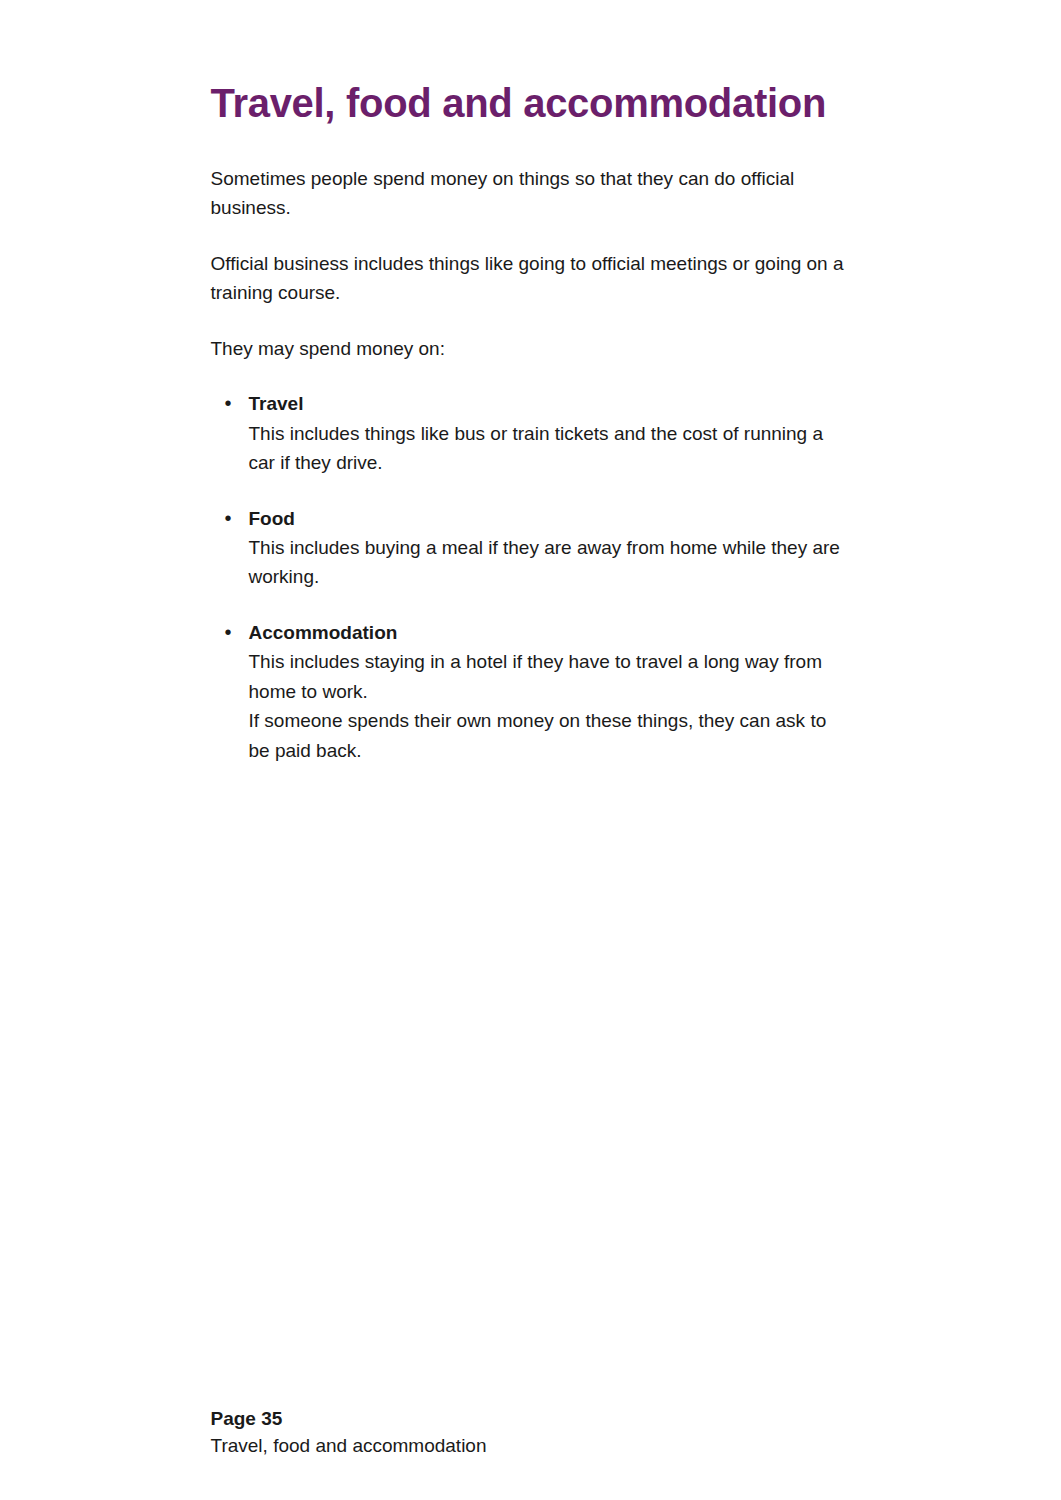Travel, food and accommodation
Sometimes people spend money on things so that they can do official business.
Official business includes things like going to official meetings or going on a training course.
They may spend money on:
Travel
This includes things like bus or train tickets and the cost of running a car if they drive.
Food
This includes buying a meal if they are away from home while they are working.
Accommodation
This includes staying in a hotel if they have to travel a long way from home to work.
If someone spends their own money on these things, they can ask to be paid back.
Page 35
Travel, food and accommodation